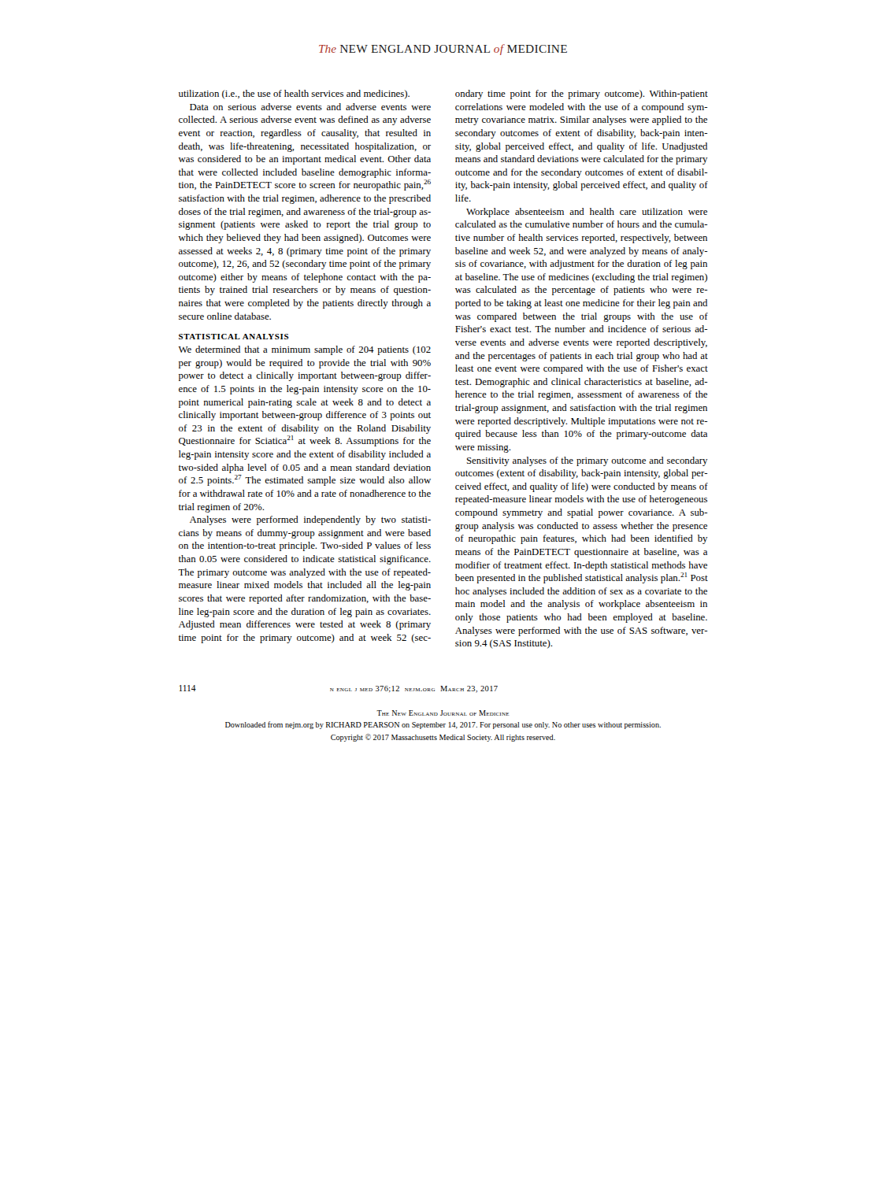The NEW ENGLAND JOURNAL of MEDICINE
utilization (i.e., the use of health services and medicines).
Data on serious adverse events and adverse events were collected. A serious adverse event was defined as any adverse event or reaction, regardless of causality, that resulted in death, was life-threatening, necessitated hospitalization, or was considered to be an important medical event. Other data that were collected included baseline demographic information, the PainDETECT score to screen for neuropathic pain,26 satisfaction with the trial regimen, adherence to the prescribed doses of the trial regimen, and awareness of the trial-group assignment (patients were asked to report the trial group to which they believed they had been assigned). Outcomes were assessed at weeks 2, 4, 8 (primary time point of the primary outcome), 12, 26, and 52 (secondary time point of the primary outcome) either by means of telephone contact with the patients by trained trial researchers or by means of questionnaires that were completed by the patients directly through a secure online database.
Statistical Analysis
We determined that a minimum sample of 204 patients (102 per group) would be required to provide the trial with 90% power to detect a clinically important between-group difference of 1.5 points in the leg-pain intensity score on the 10-point numerical pain-rating scale at week 8 and to detect a clinically important between-group difference of 3 points out of 23 in the extent of disability on the Roland Disability Questionnaire for Sciatica21 at week 8. Assumptions for the leg-pain intensity score and the extent of disability included a two-sided alpha level of 0.05 and a mean standard deviation of 2.5 points.27 The estimated sample size would also allow for a withdrawal rate of 10% and a rate of nonadherence to the trial regimen of 20%.
Analyses were performed independently by two statisticians by means of dummy-group assignment and were based on the intention-to-treat principle. Two-sided P values of less than 0.05 were considered to indicate statistical significance. The primary outcome was analyzed with the use of repeated-measure linear mixed models that included all the leg-pain scores that were reported after randomization, with the baseline leg-pain score and the duration of leg pain as covariates. Adjusted mean differences were tested at week 8 (primary time point for the primary outcome) and at week 52 (secondary time point for the primary outcome). Within-patient correlations were modeled with the use of a compound symmetry covariance matrix. Similar analyses were applied to the secondary outcomes of extent of disability, back-pain intensity, global perceived effect, and quality of life. Unadjusted means and standard deviations were calculated for the primary outcome and for the secondary outcomes of extent of disability, back-pain intensity, global perceived effect, and quality of life.
Workplace absenteeism and health care utilization were calculated as the cumulative number of hours and the cumulative number of health services reported, respectively, between baseline and week 52, and were analyzed by means of analysis of covariance, with adjustment for the duration of leg pain at baseline. The use of medicines (excluding the trial regimen) was calculated as the percentage of patients who were reported to be taking at least one medicine for their leg pain and was compared between the trial groups with the use of Fisher's exact test. The number and incidence of serious adverse events and adverse events were reported descriptively, and the percentages of patients in each trial group who had at least one event were compared with the use of Fisher's exact test. Demographic and clinical characteristics at baseline, adherence to the trial regimen, assessment of awareness of the trial-group assignment, and satisfaction with the trial regimen were reported descriptively. Multiple imputations were not required because less than 10% of the primary-outcome data were missing.
Sensitivity analyses of the primary outcome and secondary outcomes (extent of disability, back-pain intensity, global perceived effect, and quality of life) were conducted by means of repeated-measure linear models with the use of heterogeneous compound symmetry and spatial power covariance. A subgroup analysis was conducted to assess whether the presence of neuropathic pain features, which had been identified by means of the PainDETECT questionnaire at baseline, was a modifier of treatment effect. In-depth statistical methods have been presented in the published statistical analysis plan.21 Post hoc analyses included the addition of sex as a covariate to the main model and the analysis of workplace absenteeism in only those patients who had been employed at baseline. Analyses were performed with the use of SAS software, version 9.4 (SAS Institute).
1114 n engl j med 376;12 nejm.org March 23, 2017
The New England Journal of Medicine
Downloaded from nejm.org by RICHARD PEARSON on September 14, 2017. For personal use only. No other uses without permission.
Copyright © 2017 Massachusetts Medical Society. All rights reserved.